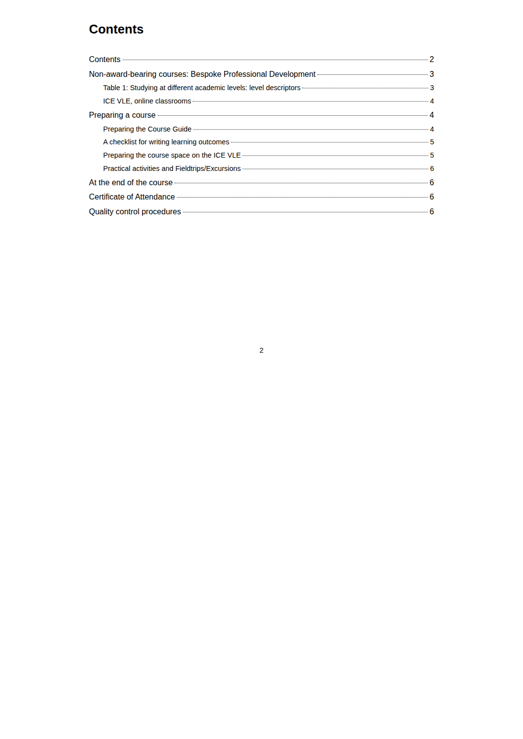Contents
Contents 2
Non-award-bearing courses: Bespoke Professional Development 3
Table 1: Studying at different academic levels: level descriptors 3
ICE VLE, online classrooms 4
Preparing a course 4
Preparing the Course Guide 4
A checklist for writing learning outcomes 5
Preparing the course space on the ICE VLE 5
Practical activities and Fieldtrips/Excursions 6
At the end of the course 6
Certificate of Attendance 6
Quality control procedures 6
2